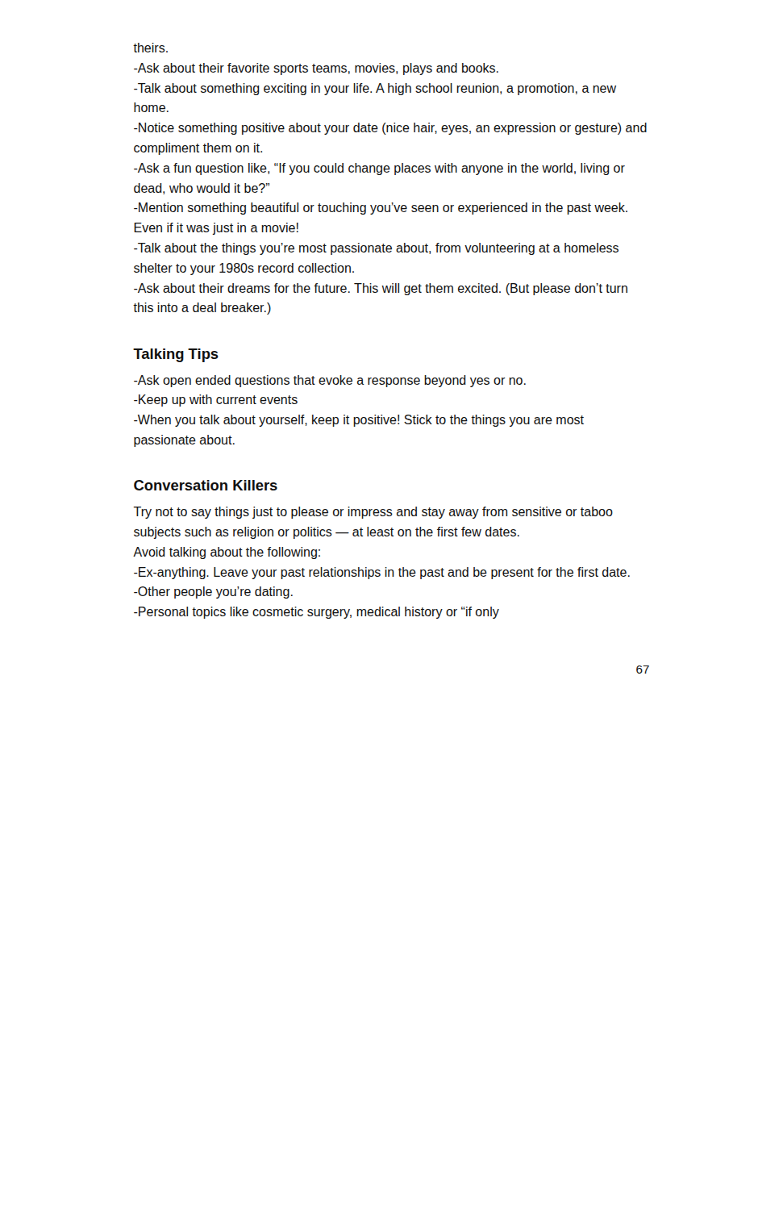theirs.
-Ask about their favorite sports teams, movies, plays and books.
-Talk about something exciting in your life. A high school reunion, a promotion, a new home.
-Notice something positive about your date (nice hair, eyes, an expression or gesture) and compliment them on it.
-Ask a fun question like, “If you could change places with anyone in the world, living or dead, who would it be?”
-Mention something beautiful or touching you’ve seen or experienced in the past week. Even if it was just in a movie!
-Talk about the things you’re most passionate about, from volunteering at a homeless shelter to your 1980s record collection.
-Ask about their dreams for the future. This will get them excited. (But please don’t turn this into a deal breaker.)
Talking Tips
-Ask open ended questions that evoke a response beyond yes or no.
-Keep up with current events
-When you talk about yourself, keep it positive! Stick to the things you are most passionate about.
Conversation Killers
Try not to say things just to please or impress and stay away from sensitive or taboo subjects such as religion or politics — at least on the first few dates.
Avoid talking about the following:
-Ex-anything. Leave your past relationships in the past and be present for the first date.
-Other people you’re dating.
-Personal topics like cosmetic surgery, medical history or “if only
67